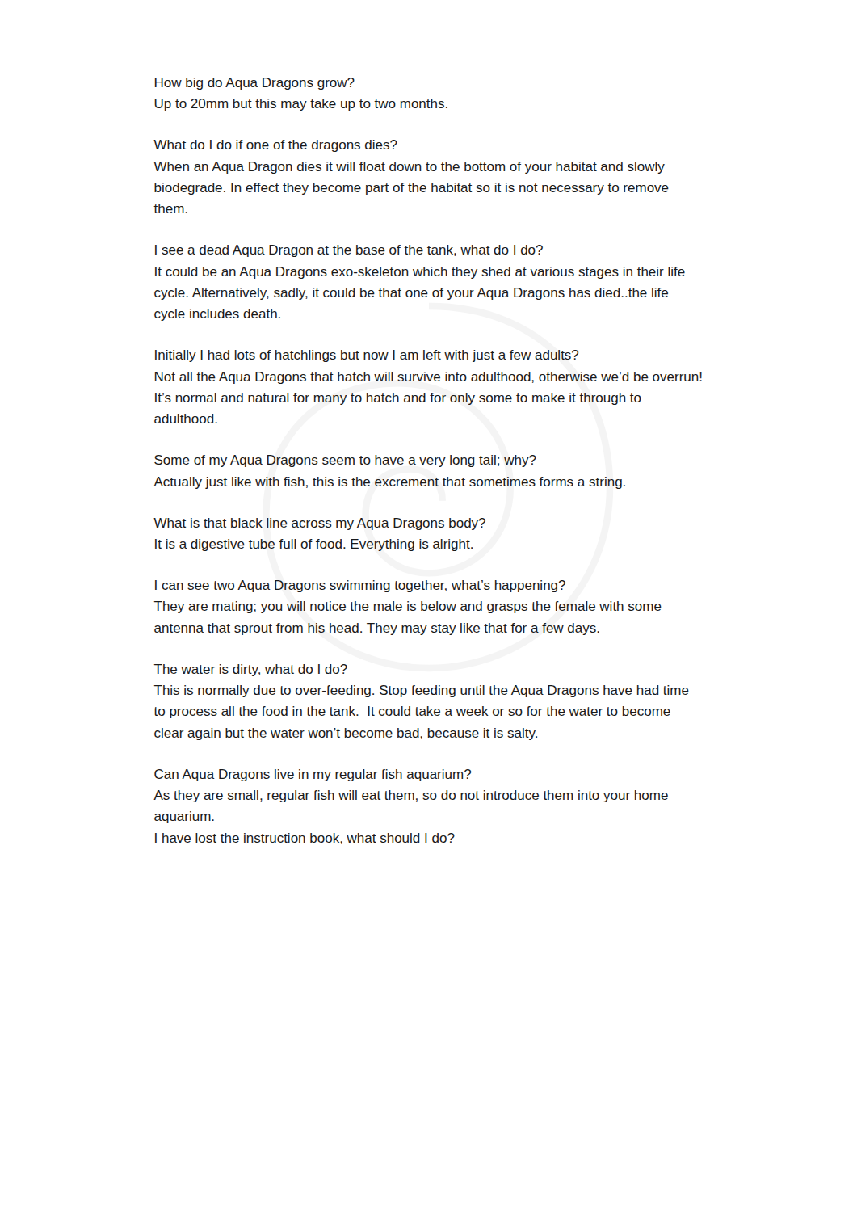How big do Aqua Dragons grow?
Up to 20mm but this may take up to two months.
What do I do if one of the dragons dies?
When an Aqua Dragon dies it will float down to the bottom of your habitat and slowly biodegrade. In effect they become part of the habitat so it is not necessary to remove them.
I see a dead Aqua Dragon at the base of the tank, what do I do?
It could be an Aqua Dragons exo-skeleton which they shed at various stages in their life cycle. Alternatively, sadly, it could be that one of your Aqua Dragons has died..the life cycle includes death.
Initially I had lots of hatchlings but now I am left with just a few adults?
Not all the Aqua Dragons that hatch will survive into adulthood, otherwise we’d be overrun! It’s normal and natural for many to hatch and for only some to make it through to adulthood.
Some of my Aqua Dragons seem to have a very long tail; why?
Actually just like with fish, this is the excrement that sometimes forms a string.
What is that black line across my Aqua Dragons body?
It is a digestive tube full of food. Everything is alright.
I can see two Aqua Dragons swimming together, what’s happening?
They are mating; you will notice the male is below and grasps the female with some antenna that sprout from his head. They may stay like that for a few days.
The water is dirty, what do I do?
This is normally due to over-feeding. Stop feeding until the Aqua Dragons have had time to process all the food in the tank. It could take a week or so for the water to become clear again but the water won’t become bad, because it is salty.
Can Aqua Dragons live in my regular fish aquarium?
As they are small, regular fish will eat them, so do not introduce them into your home aquarium.
I have lost the instruction book, what should I do?